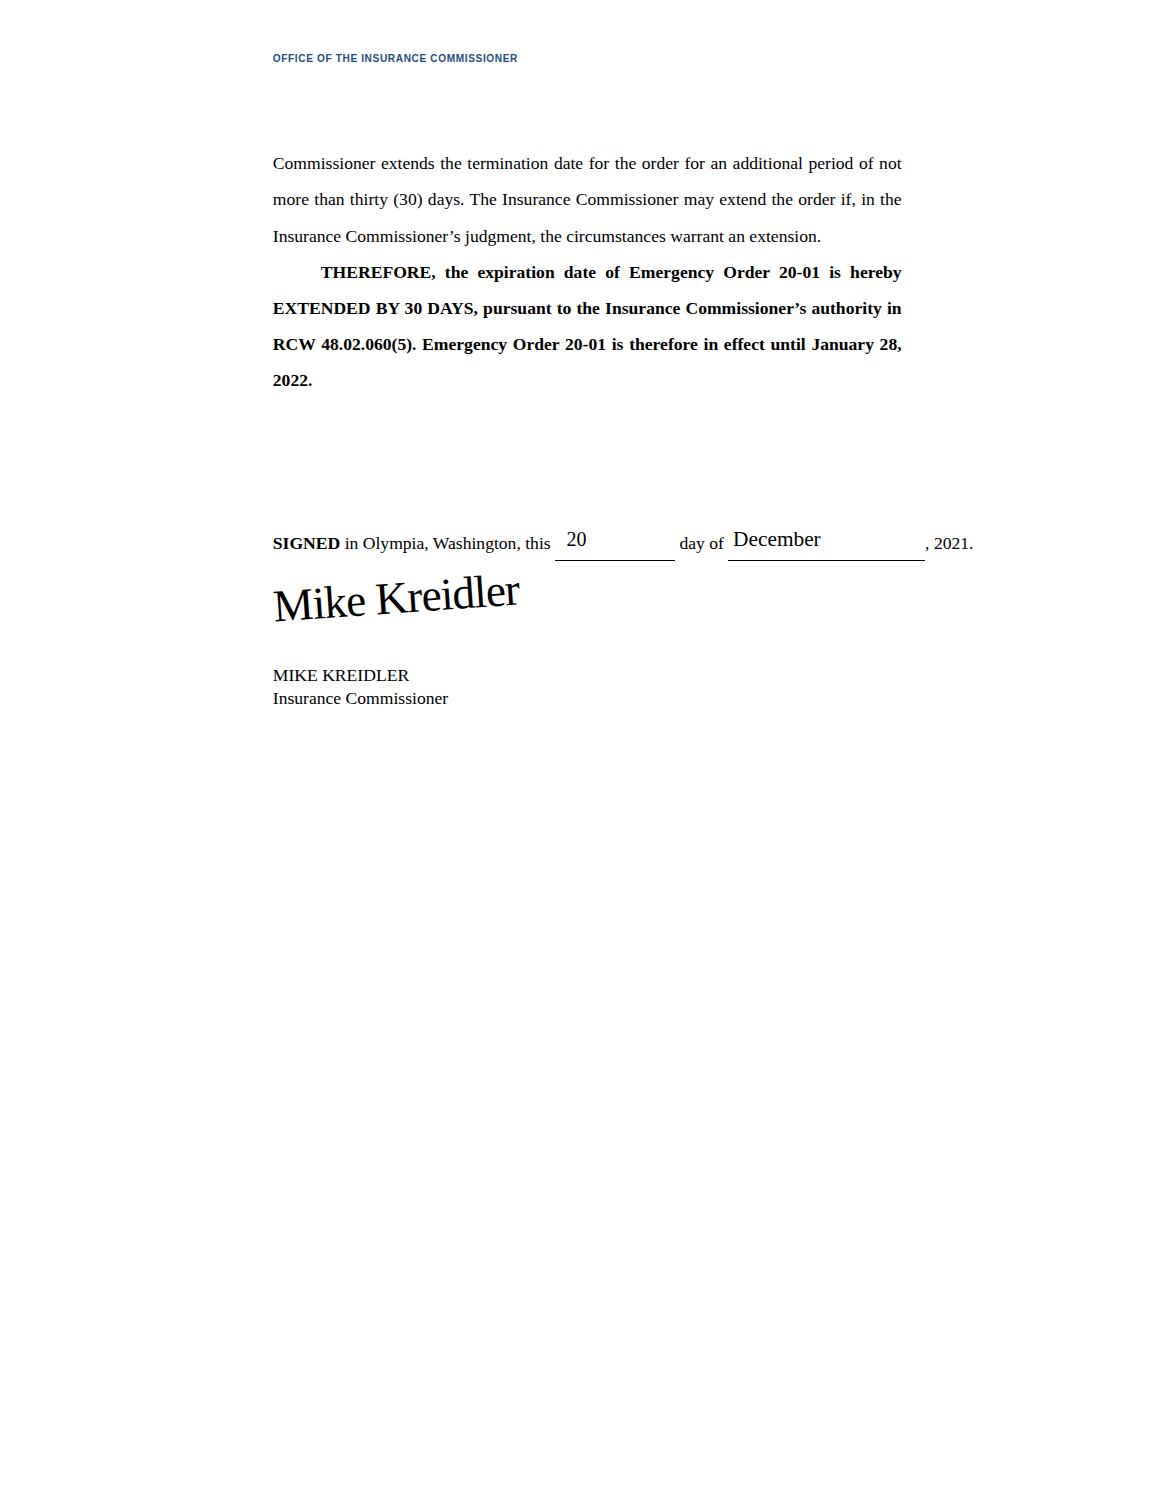OFFICE OF THE INSURANCE COMMISSIONER
Commissioner extends the termination date for the order for an additional period of not more than thirty (30) days. The Insurance Commissioner may extend the order if, in the Insurance Commissioner’s judgment, the circumstances warrant an extension.
THEREFORE, the expiration date of Emergency Order 20-01 is hereby EXTENDED BY 30 DAYS, pursuant to the Insurance Commissioner’s authority in RCW 48.02.060(5). Emergency Order 20-01 is therefore in effect until January 28, 2022.
SIGNED in Olympia, Washington, this 20 day of December, 2021.
Mike Kreidler
MIKE KREIDLER
Insurance Commissioner